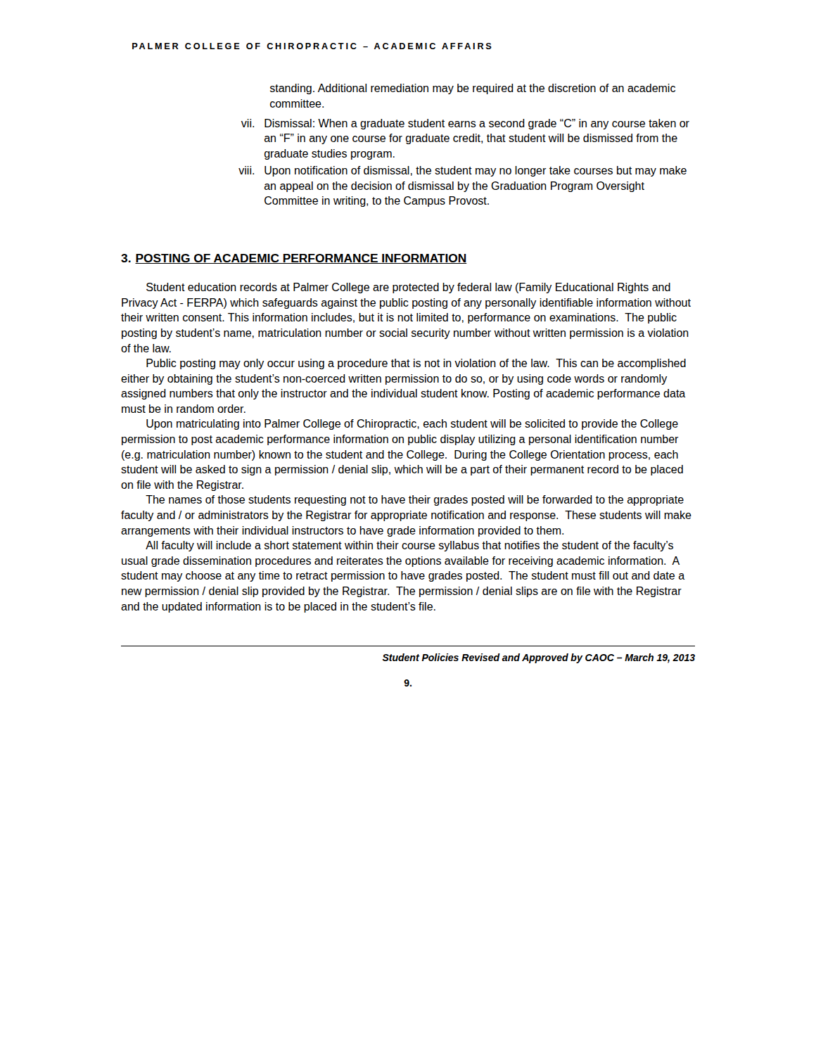PALMER COLLEGE OF CHIROPRACTIC – ACADEMIC AFFAIRS
standing. Additional remediation may be required at the discretion of an academic committee.
vii. Dismissal: When a graduate student earns a second grade “C” in any course taken or an “F” in any one course for graduate credit, that student will be dismissed from the graduate studies program.
viii. Upon notification of dismissal, the student may no longer take courses but may make an appeal on the decision of dismissal by the Graduation Program Oversight Committee in writing, to the Campus Provost.
3. POSTING OF ACADEMIC PERFORMANCE INFORMATION
Student education records at Palmer College are protected by federal law (Family Educational Rights and Privacy Act - FERPA) which safeguards against the public posting of any personally identifiable information without their written consent. This information includes, but it is not limited to, performance on examinations. The public posting by student’s name, matriculation number or social security number without written permission is a violation of the law.
Public posting may only occur using a procedure that is not in violation of the law. This can be accomplished either by obtaining the student’s non-coerced written permission to do so, or by using code words or randomly assigned numbers that only the instructor and the individual student know. Posting of academic performance data must be in random order.
Upon matriculating into Palmer College of Chiropractic, each student will be solicited to provide the College permission to post academic performance information on public display utilizing a personal identification number (e.g. matriculation number) known to the student and the College. During the College Orientation process, each student will be asked to sign a permission / denial slip, which will be a part of their permanent record to be placed on file with the Registrar.
The names of those students requesting not to have their grades posted will be forwarded to the appropriate faculty and / or administrators by the Registrar for appropriate notification and response. These students will make arrangements with their individual instructors to have grade information provided to them.
All faculty will include a short statement within their course syllabus that notifies the student of the faculty’s usual grade dissemination procedures and reiterates the options available for receiving academic information. A student may choose at any time to retract permission to have grades posted. The student must fill out and date a new permission / denial slip provided by the Registrar. The permission / denial slips are on file with the Registrar and the updated information is to be placed in the student’s file.
Student Policies Revised and Approved by CAOC – March 19, 2013
9.